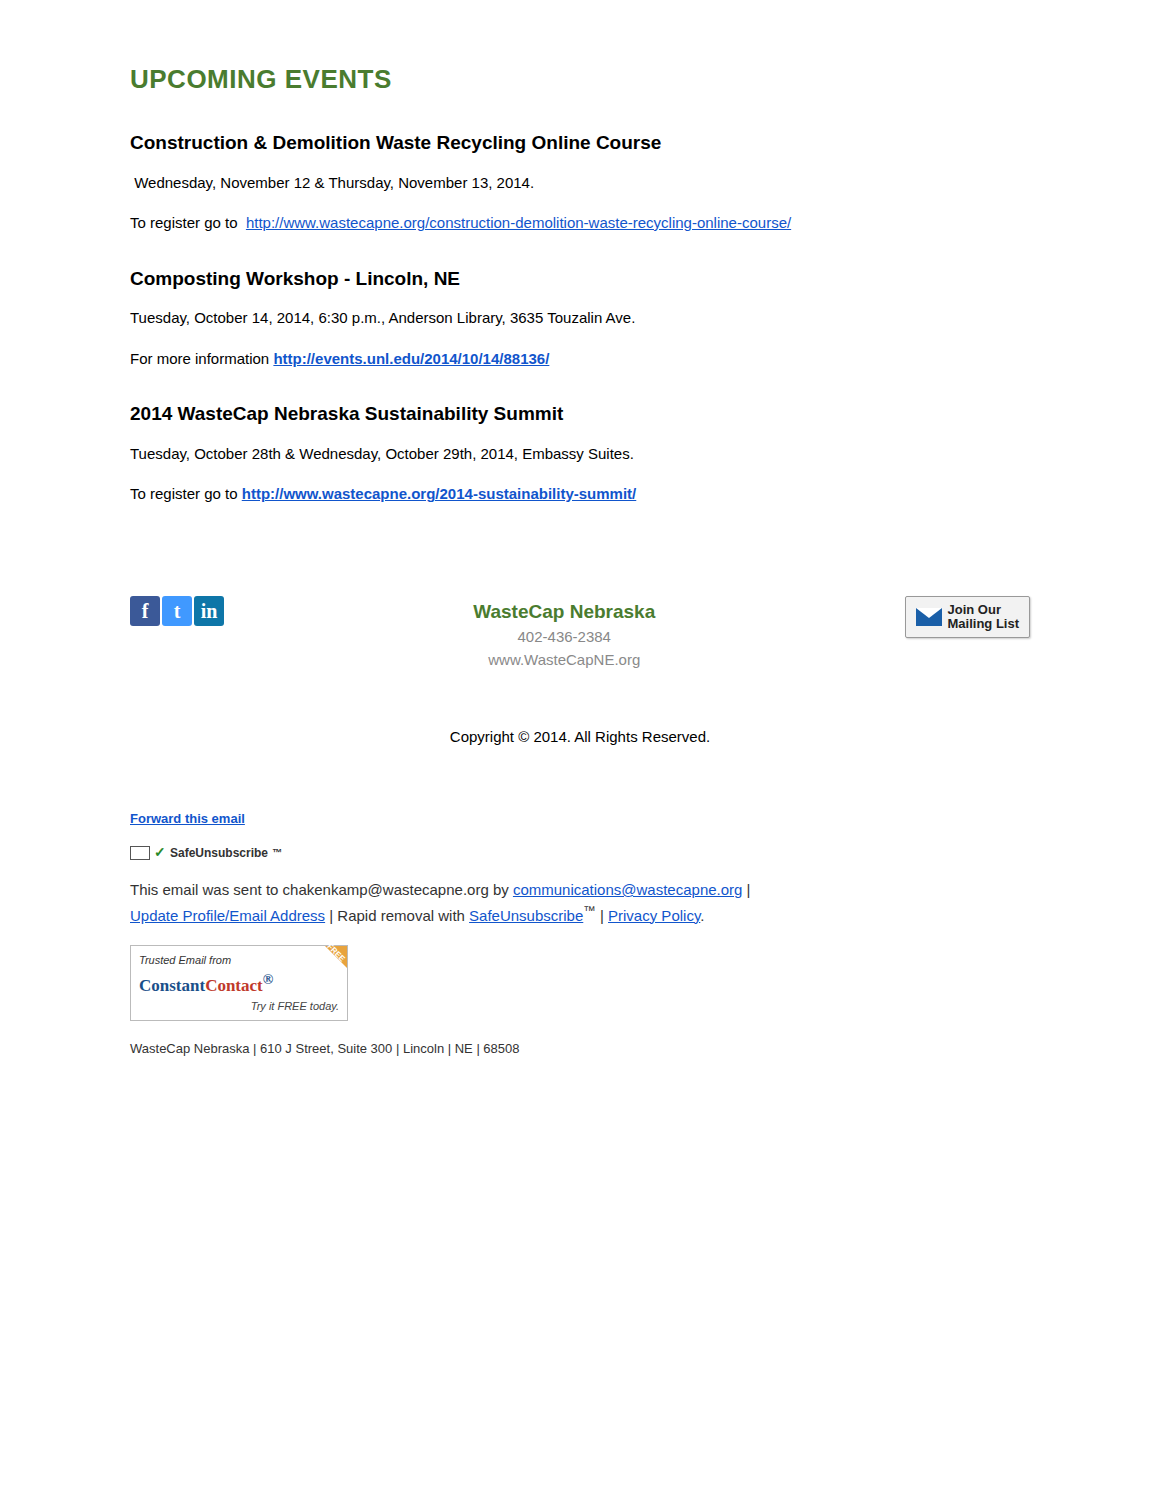UPCOMING EVENTS
Construction & Demolition Waste Recycling Online Course
Wednesday, November 12 & Thursday, November 13, 2014.
To register go to http://www.wastecapne.org/construction-demolition-waste-recycling-online-course/
Composting Workshop - Lincoln, NE
Tuesday, October 14, 2014, 6:30 p.m., Anderson Library, 3635 Touzalin Ave.
For more information http://events.unl.edu/2014/10/14/88136/
2014 WasteCap Nebraska Sustainability Summit
Tuesday, October 28th & Wednesday, October 29th, 2014, Embassy Suites.
To register go to http://www.wastecapne.org/2014-sustainability-summit/
f t in
WasteCap Nebraska
402-436-2384
www.WasteCapNE.org
Join Our
Mailing List
Copyright © 2014. All Rights Reserved.
Forward this email
✓SafeUnsubscribe™
This email was sent to chakenkamp@wastecapne.org by communications@wastecapne.org |
Update Profile/Email Address | Rapid removal with SafeUnsubscribe™ | Privacy Policy.
FREE
Trusted Email from
ConstantContact®
Try it FREE today.
WasteCap Nebraska | 610 J Street, Suite 300 | Lincoln | NE | 68508